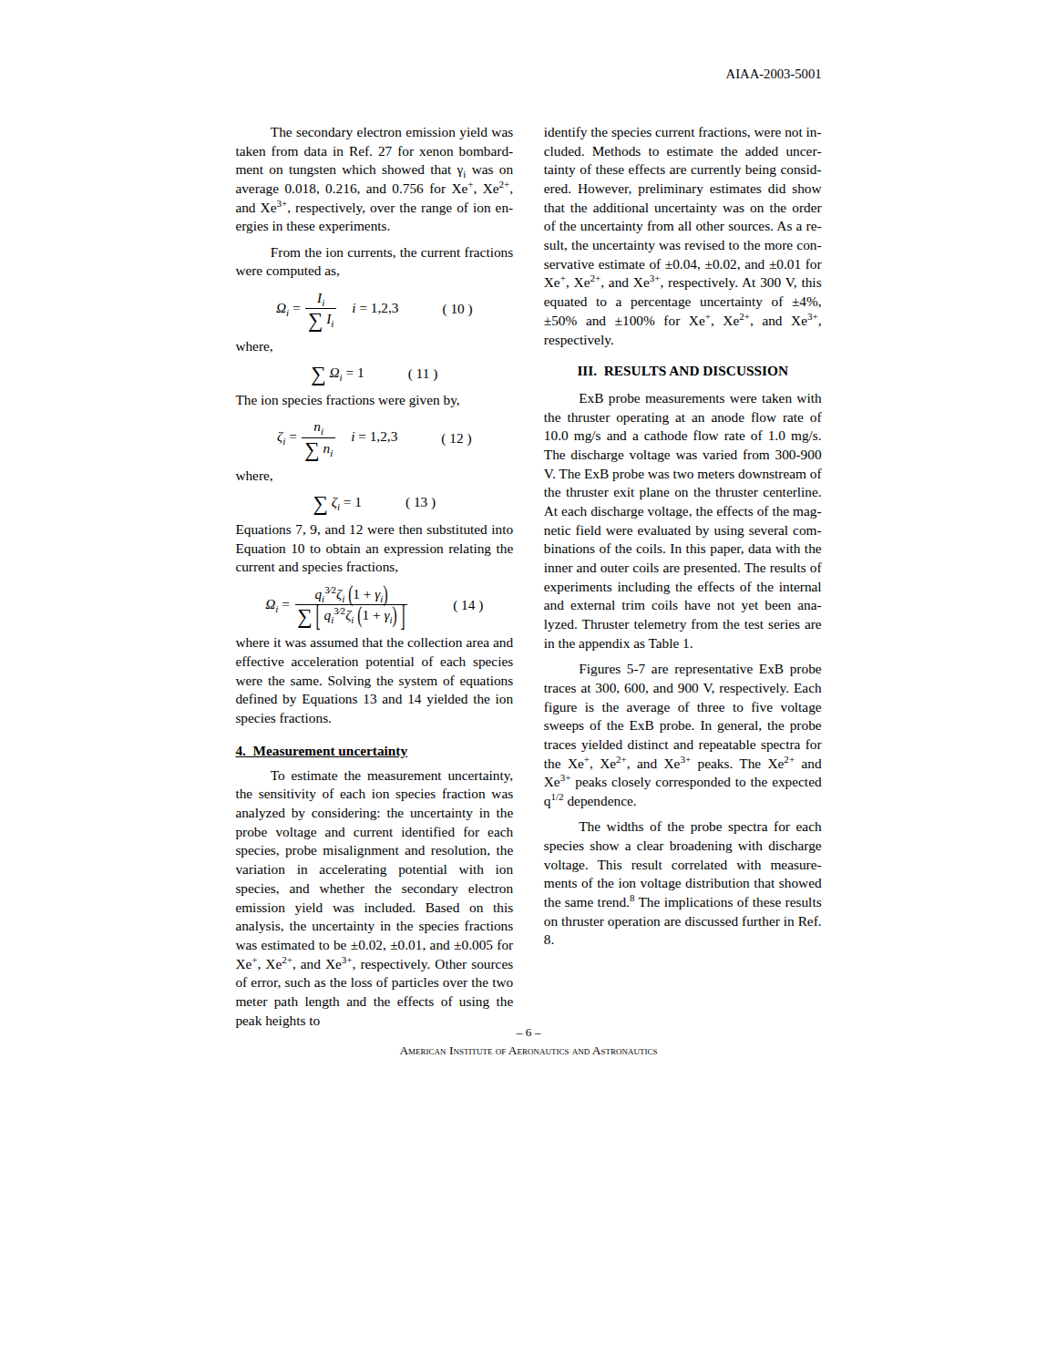AIAA-2003-5001
The secondary electron emission yield was taken from data in Ref. 27 for xenon bombardment on tungsten which showed that γi was on average 0.018, 0.216, and 0.756 for Xe+, Xe2+, and Xe3+, respectively, over the range of ion energies in these experiments.
From the ion currents, the current fractions were computed as,
Ωi = Ii ∑ Ii i = 1,2,3
( 10 )
where,
∑ Ωi = 1
( 11 )
The ion species fractions were given by,
ζi = ni ∑ ni i = 1,2,3
( 12 )
where,
∑ ζi = 1
( 13 )
Equations 7, 9, and 12 were then substituted into Equation 10 to obtain an expression relating the current and species fractions,
Ωi = qi3⁄2ζi (1 + γi) ∑ [ qi3⁄2ζi (1 + γi) ]
( 14 )
where it was assumed that the collection area and effective acceleration potential of each species were the same. Solving the system of equations defined by Equations 13 and 14 yielded the ion species fractions.
4. Measurement uncertainty
To estimate the measurement uncertainty, the sensitivity of each ion species fraction was analyzed by considering: the uncertainty in the probe voltage and current identified for each species, probe misalignment and resolution, the variation in accelerating potential with ion species, and whether the secondary electron emission yield was included. Based on this analysis, the uncertainty in the species fractions was estimated to be ±0.02, ±0.01, and ±0.005 for Xe+, Xe2+, and Xe3+, respectively. Other sources of error, such as the loss of particles over the two meter path length and the effects of using the peak heights to
identify the species current fractions, were not included. Methods to estimate the added uncertainty of these effects are currently being considered. However, preliminary estimates did show that the additional uncertainty was on the order of the uncertainty from all other sources. As a result, the uncertainty was revised to the more conservative estimate of ±0.04, ±0.02, and ±0.01 for Xe+, Xe2+, and Xe3+, respectively. At 300 V, this equated to a percentage uncertainty of ±4%, ±50% and ±100% for Xe+, Xe2+, and Xe3+, respectively.
III. RESULTS AND DISCUSSION
ExB probe measurements were taken with the thruster operating at an anode flow rate of 10.0 mg/s and a cathode flow rate of 1.0 mg/s. The discharge voltage was varied from 300-900 V. The ExB probe was two meters downstream of the thruster exit plane on the thruster centerline. At each discharge voltage, the effects of the magnetic field were evaluated by using several combinations of the coils. In this paper, data with the inner and outer coils are presented. The results of experiments including the effects of the internal and external trim coils have not yet been analyzed. Thruster telemetry from the test series are in the appendix as Table 1.
Figures 5-7 are representative ExB probe traces at 300, 600, and 900 V, respectively. Each figure is the average of three to five voltage sweeps of the ExB probe. In general, the probe traces yielded distinct and repeatable spectra for the Xe+, Xe2+, and Xe3+ peaks. The Xe2+ and Xe3+ peaks closely corresponded to the expected q1/2 dependence.
The widths of the probe spectra for each species show a clear broadening with discharge voltage. This result correlated with measurements of the ion voltage distribution that showed the same trend.8 The implications of these results on thruster operation are discussed further in Ref. 8.
– 6 –
American Institute of Aeronautics and Astronautics